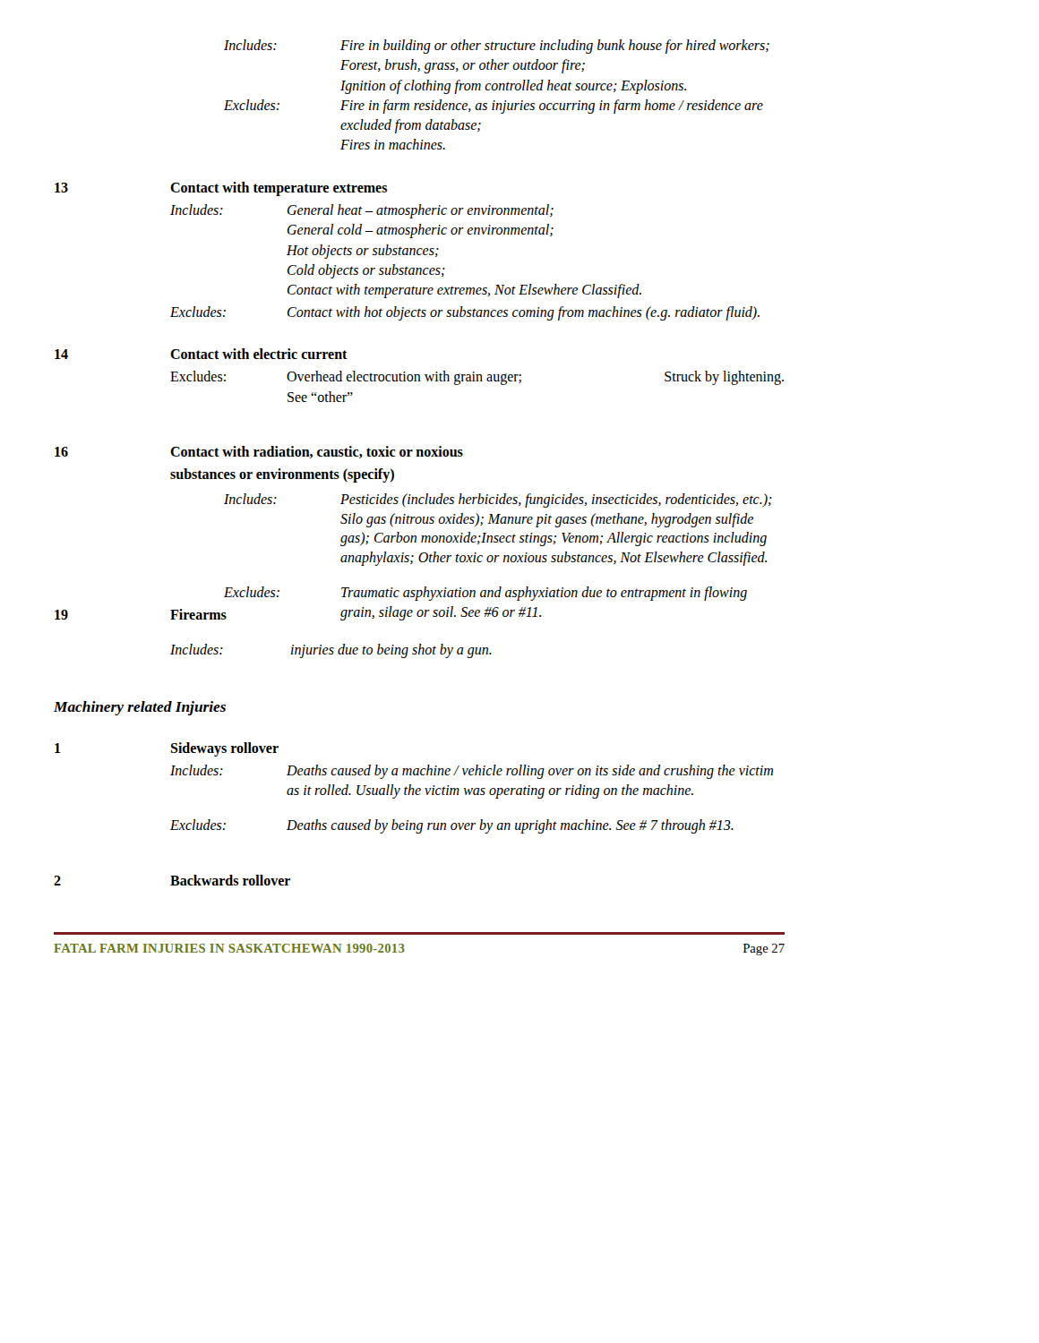Includes:
Fire in building or other structure including bunk house for hired workers;
Forest, brush, grass, or other outdoor fire;
Ignition of clothing from controlled heat source; Explosions.
Excludes:
Fire in farm residence, as injuries occurring in farm home / residence are excluded from database;
Fires in machines.
13
Contact with temperature extremes
Includes:
General heat – atmospheric or environmental;
General cold – atmospheric or environmental;
Hot objects or substances;
Cold objects or substances;
Contact with temperature extremes, Not Elsewhere Classified.
Excludes:
Contact with hot objects or substances coming from machines (e.g. radiator fluid).
14
Contact with electric current
Excludes:
Overhead electrocution with grain auger; Struck by lightening.
See “other”
16
Contact with radiation, caustic, toxic or noxious
substances or environments (specify)
Includes:
Pesticides (includes herbicides, fungicides, insecticides, rodenticides, etc.); Silo gas (nitrous oxides); Manure pit gases (methane, hygrodgen sulfide gas); Carbon monoxide;Insect stings; Venom; Allergic reactions including anaphylaxis; Other toxic or noxious substances, Not Elsewhere Classified.
Excludes:
Traumatic asphyxiation and asphyxiation due to entrapment in flowing grain, silage or soil. See #6 or #11.
19
Firearms
Includes:
injuries due to being shot by a gun.
Machinery related Injuries
1
Sideways rollover
Includes:
Deaths caused by a machine / vehicle rolling over on its side and crushing the victim as it rolled. Usually the victim was operating or riding on the machine.
Excludes:
Deaths caused by being run over by an upright machine. See # 7 through #13.
2
Backwards rollover
FATAL FARM INJURIES IN SASKATCHEWAN 1990-2013
Page 27